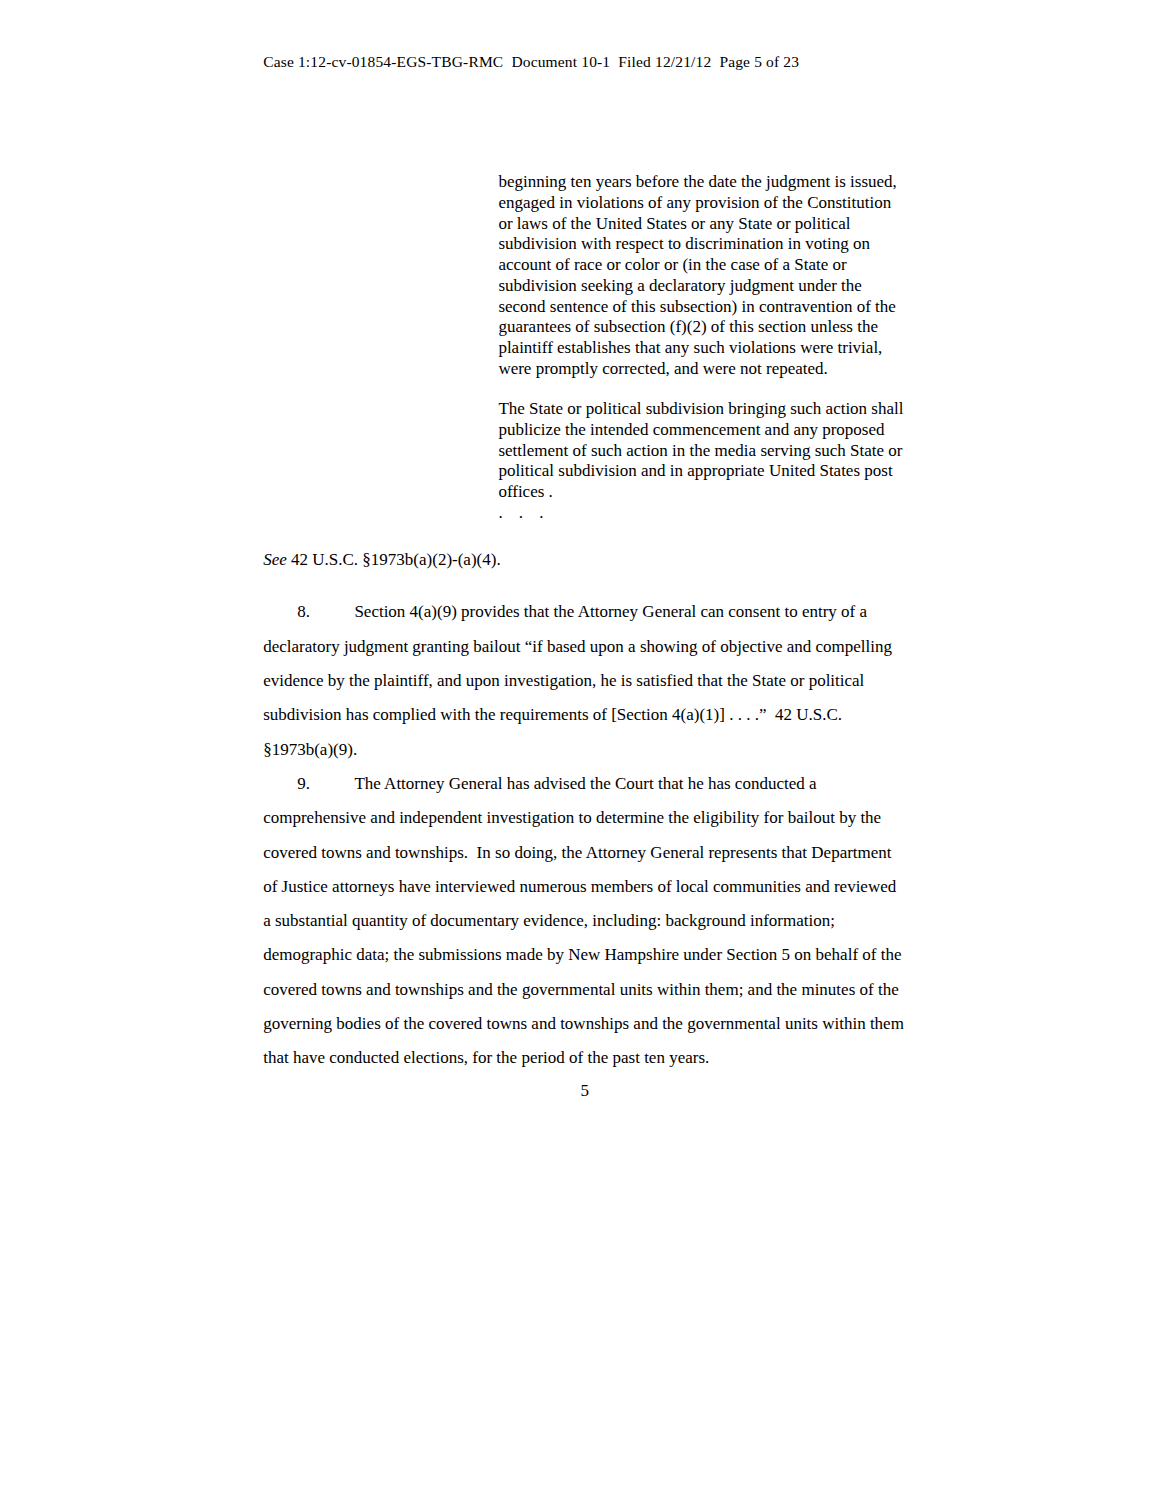Case 1:12-cv-01854-EGS-TBG-RMC Document 10-1 Filed 12/21/12 Page 5 of 23
beginning ten years before the date the judgment is issued, engaged in violations of any provision of the Constitution or laws of the United States or any State or political subdivision with respect to discrimination in voting on account of race or color or (in the case of a State or subdivision seeking a declaratory judgment under the second sentence of this subsection) in contravention of the guarantees of subsection (f)(2) of this section unless the plaintiff establishes that any such violations were trivial, were promptly corrected, and were not repeated.
The State or political subdivision bringing such action shall publicize the intended commencement and any proposed settlement of such action in the media serving such State or political subdivision and in appropriate United States post offices .. . .
See 42 U.S.C. §1973b(a)(2)-(a)(4).
8. Section 4(a)(9) provides that the Attorney General can consent to entry of a declaratory judgment granting bailout “if based upon a showing of objective and compelling evidence by the plaintiff, and upon investigation, he is satisfied that the State or political subdivision has complied with the requirements of [Section 4(a)(1)] . . . .” 42 U.S.C. §1973b(a)(9).
9. The Attorney General has advised the Court that he has conducted a comprehensive and independent investigation to determine the eligibility for bailout by the covered towns and townships. In so doing, the Attorney General represents that Department of Justice attorneys have interviewed numerous members of local communities and reviewed a substantial quantity of documentary evidence, including: background information; demographic data; the submissions made by New Hampshire under Section 5 on behalf of the covered towns and townships and the governmental units within them; and the minutes of the governing bodies of the covered towns and townships and the governmental units within them that have conducted elections, for the period of the past ten years.
5